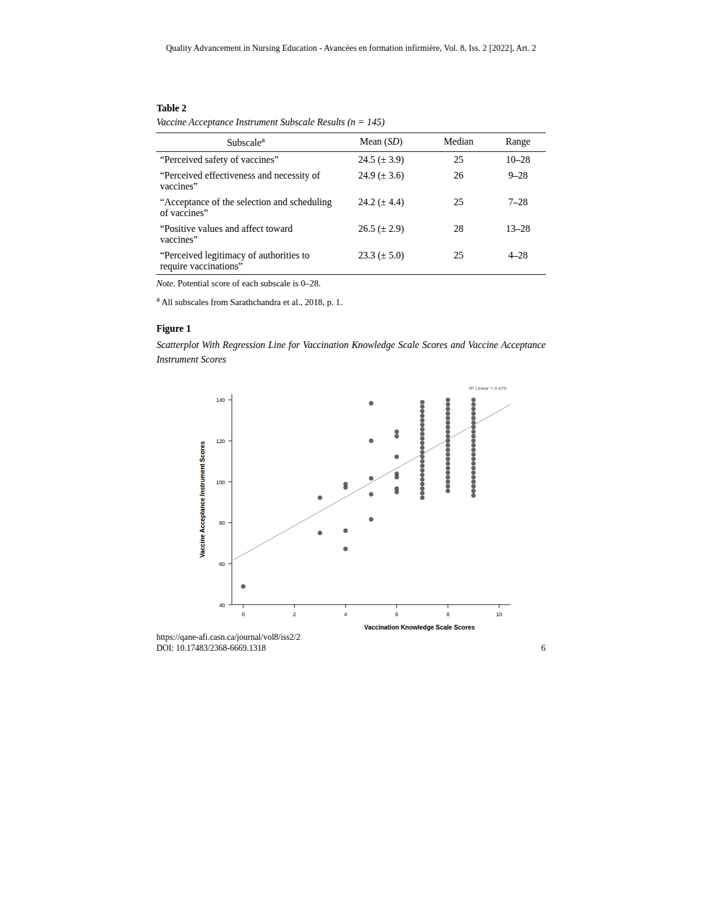Quality Advancement in Nursing Education - Avancées en formation infirmière, Vol. 8, Iss. 2 [2022], Art. 2
Table 2
Vaccine Acceptance Instrument Subscale Results (n = 145)
| Subscale a | Mean ( SD ) | Median | Range |
| --- | --- | --- | --- |
| “Perceived safety of vaccines” | 24.5 (± 3.9) | 25 | 10–28 |
| “Perceived effectiveness and necessity of vaccines” | 24.9 (± 3.6) | 26 | 9–28 |
| “Acceptance of the selection and scheduling of vaccines” | 24.2 (± 4.4) | 25 | 7–28 |
| “Positive values and affect toward vaccines” | 26.5 (± 2.9) | 28 | 13–28 |
| “Perceived legitimacy of authorities to require vaccinations” | 23.3 (± 5.0) | 25 | 4–28 |
Note. Potential score of each subscale is 0–28.
a All subscales from Sarathchandra et al., 2018, p. 1.
Figure 1
Scatterplot With Regression Line for Vaccination Knowledge Scale Scores and Vaccine Acceptance Instrument Scores
R² Linear = 0.479 40 60 80 100 120 140 0 2 4 6 8 10 Vaccination Knowledge Scale Scores Vaccine Acceptance Instrument Scores
https://qane-afi.casn.ca/journal/vol8/iss2/2
DOI: 10.17483/2368-6669.1318
6